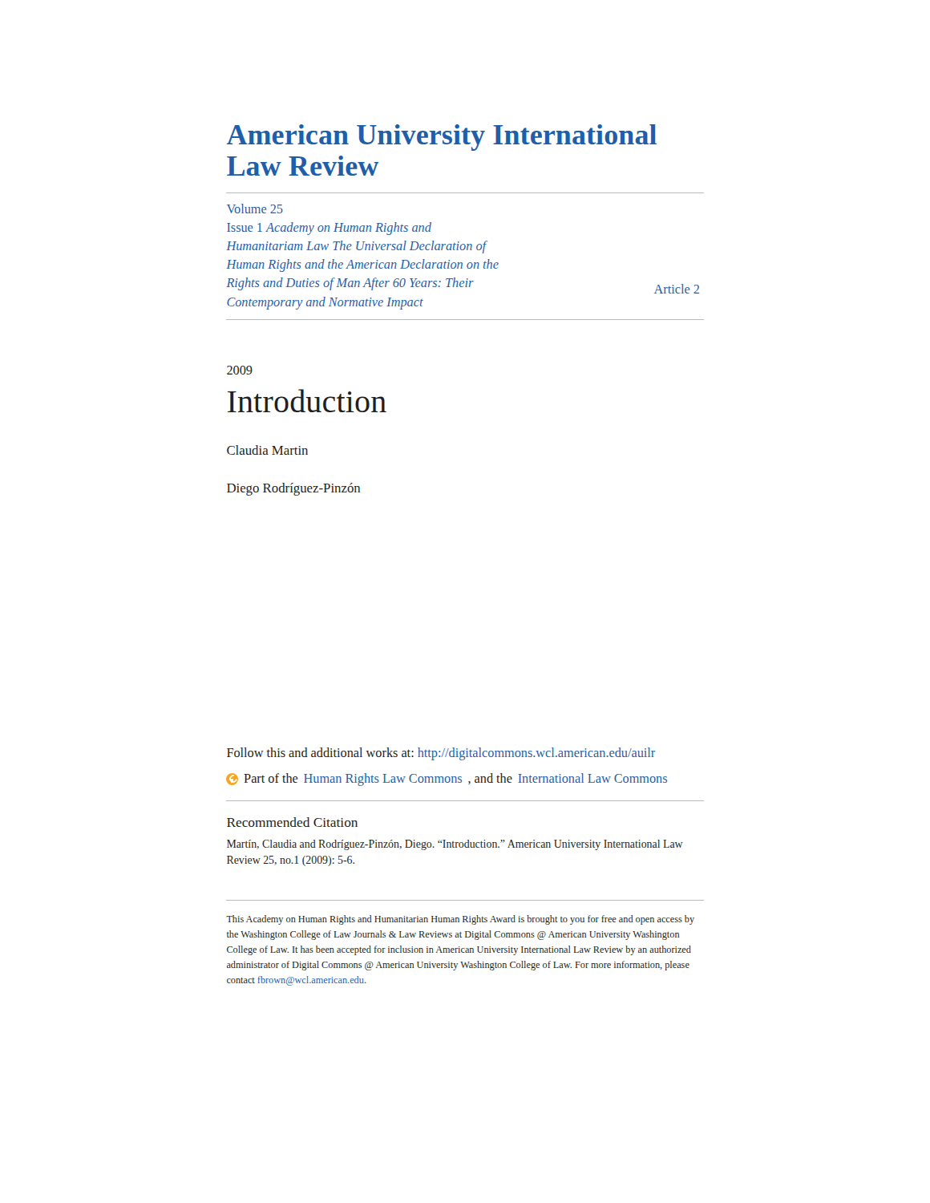American University International Law Review
Volume 25 Issue 1 Academy on Human Rights and Humanitariam Law The Universal Declaration of Human Rights and the American Declaration on the Rights and Duties of Man After 60 Years: Their Contemporary and Normative Impact
Article 2
2009
Introduction
Claudia Martin
Diego Rodríguez-Pinzón
Follow this and additional works at: http://digitalcommons.wcl.american.edu/auilr
Part of the Human Rights Law Commons, and the International Law Commons
Recommended Citation
Martín, Claudia and Rodríguez-Pinzón, Diego. “Introduction.” American University International Law Review 25, no.1 (2009): 5-6.
This Academy on Human Rights and Humanitarian Human Rights Award is brought to you for free and open access by the Washington College of Law Journals & Law Reviews at Digital Commons @ American University Washington College of Law. It has been accepted for inclusion in American University International Law Review by an authorized administrator of Digital Commons @ American University Washington College of Law. For more information, please contact fbrown@wcl.american.edu.